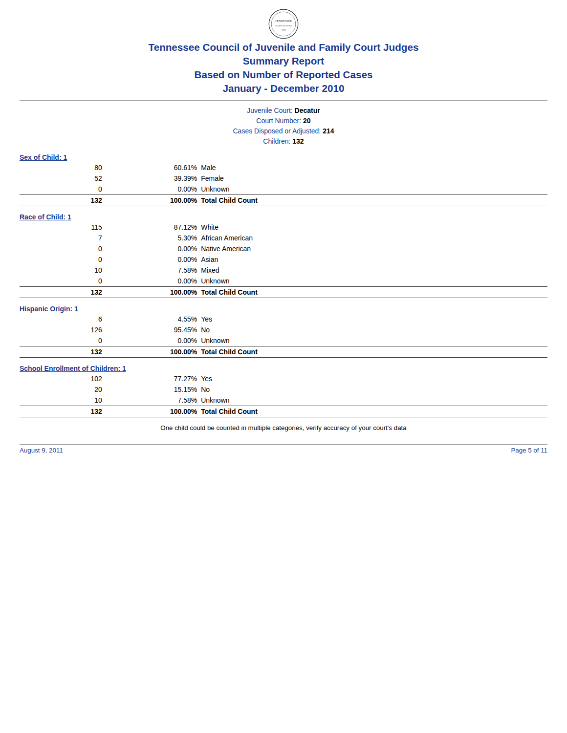Tennessee Council of Juvenile and Family Court Judges
Summary Report
Based on Number of Reported Cases
January - December 2010
Juvenile Court: Decatur
Court Number: 20
Cases Disposed or Adjusted: 214
Children: 132
Sex of Child: 1
| 80 | 60.61% | Male |
| 52 | 39.39% | Female |
| 0 | 0.00% | Unknown |
| 132 | 100.00% | Total Child Count |
Race of Child: 1
| 115 | 87.12% | White |
| 7 | 5.30% | African American |
| 0 | 0.00% | Native American |
| 0 | 0.00% | Asian |
| 10 | 7.58% | Mixed |
| 0 | 0.00% | Unknown |
| 132 | 100.00% | Total Child Count |
Hispanic Origin: 1
| 6 | 4.55% | Yes |
| 126 | 95.45% | No |
| 0 | 0.00% | Unknown |
| 132 | 100.00% | Total Child Count |
School Enrollment of Children: 1
| 102 | 77.27% | Yes |
| 20 | 15.15% | No |
| 10 | 7.58% | Unknown |
| 132 | 100.00% | Total Child Count |
One child could be counted in multiple categories, verify accuracy of your court's data
August 9, 2011 Page 5 of 11